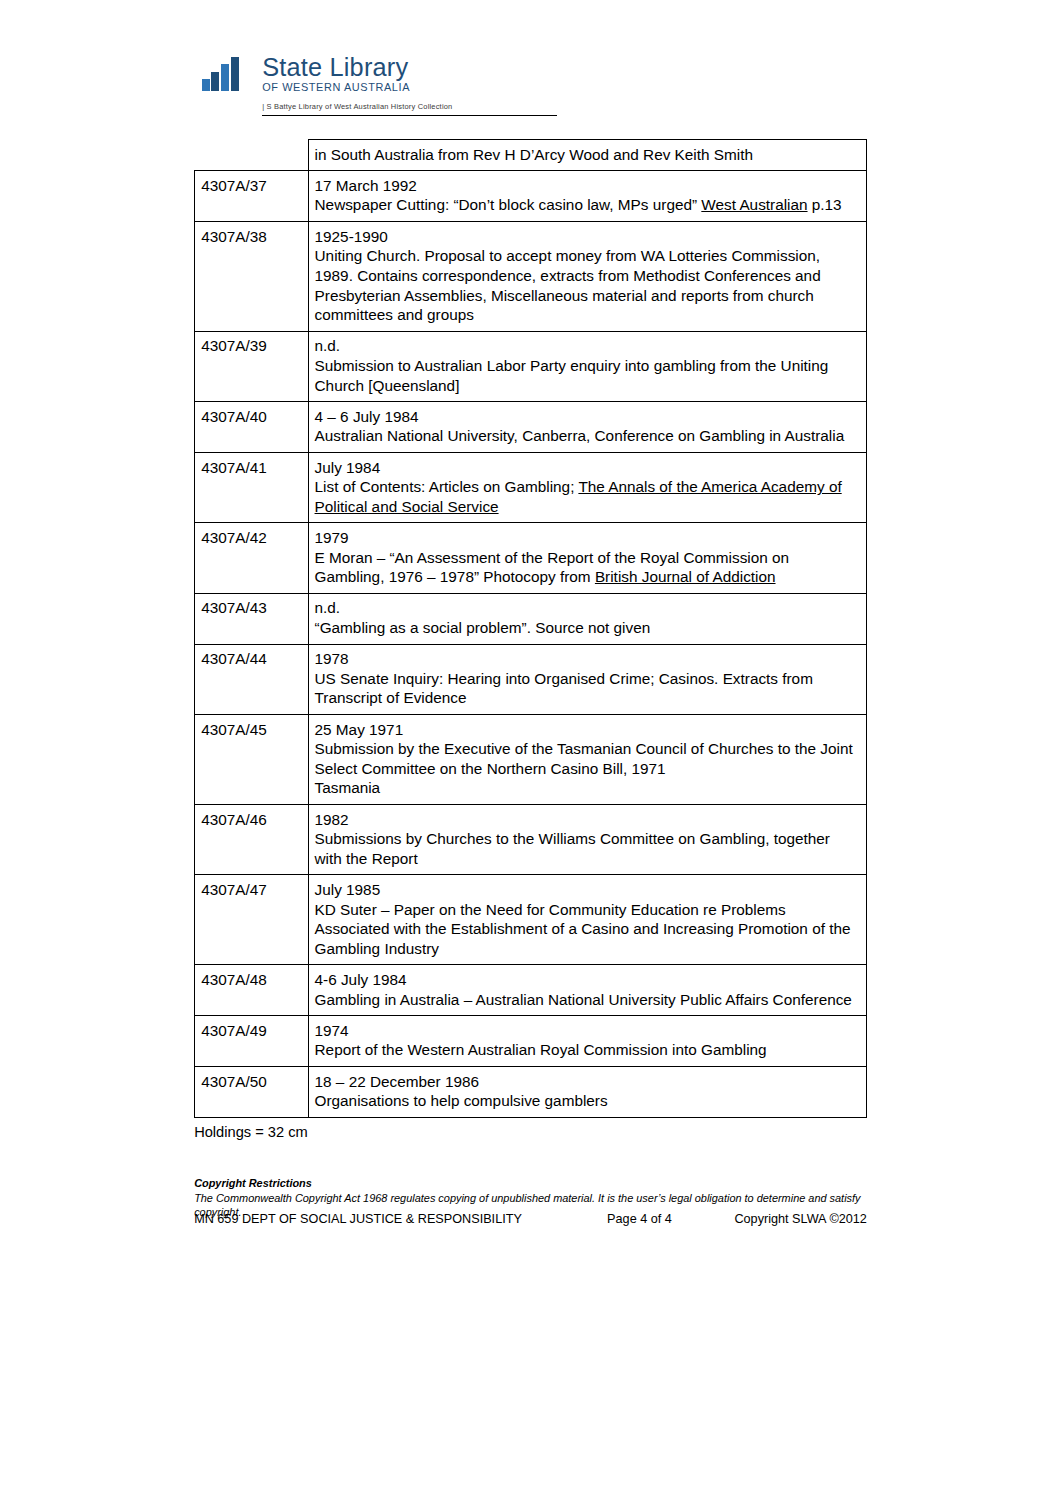State Library
of Western Australia
| S Battye Library of West Australian History Collection
| | in South Australia from Rev H D’Arcy Wood and Rev Keith Smith |
| 4307A/37 | 17 March 1992 Newspaper Cutting: “Don’t block casino law, MPs urged” West Australian p.13 |
| 4307A/38 | 1925-1990 Uniting Church. Proposal to accept money from WA Lotteries Commission, 1989. Contains correspondence, extracts from Methodist Conferences and Presbyterian Assemblies, Miscellaneous material and reports from church committees and groups |
| 4307A/39 | n.d. Submission to Australian Labor Party enquiry into gambling from the Uniting Church [Queensland] |
| 4307A/40 | 4 – 6 July 1984 Australian National University, Canberra, Conference on Gambling in Australia |
| 4307A/41 | July 1984 List of Contents: Articles on Gambling; The Annals of the America Academy of Political and Social Service |
| 4307A/42 | 1979 E Moran – “An Assessment of the Report of the Royal Commission on Gambling, 1976 – 1978” Photocopy from British Journal of Addiction |
| 4307A/43 | n.d. “Gambling as a social problem”. Source not given |
| 4307A/44 | 1978 US Senate Inquiry: Hearing into Organised Crime; Casinos. Extracts from Transcript of Evidence |
| 4307A/45 | 25 May 1971 Submission by the Executive of the Tasmanian Council of Churches to the Joint Select Committee on the Northern Casino Bill, 1971 Tasmania |
| 4307A/46 | 1982 Submissions by Churches to the Williams Committee on Gambling, together with the Report |
| 4307A/47 | July 1985 KD Suter – Paper on the Need for Community Education re Problems Associated with the Establishment of a Casino and Increasing Promotion of the Gambling Industry |
| 4307A/48 | 4-6 July 1984 Gambling in Australia – Australian National University Public Affairs Conference |
| 4307A/49 | 1974 Report of the Western Australian Royal Commission into Gambling |
| 4307A/50 | 18 – 22 December 1986 Organisations to help compulsive gamblers |
Holdings = 32 cm
Copyright Restrictions
The Commonwealth Copyright Act 1968 regulates copying of unpublished material. It is the user’s legal obligation to determine and satisfy copyright.
MN 659 DEPT OF SOCIAL JUSTICE & RESPONSIBILITY
Page 4 of 4
Copyright SLWA ©2012